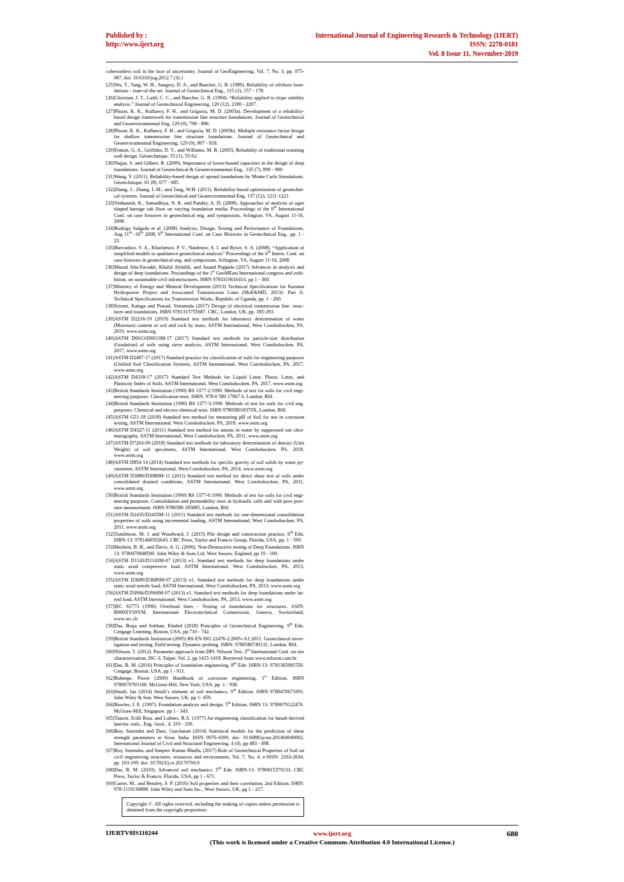Published by :
http://www.ijert.org
International Journal of Engineering Research & Technology (IJERT)
ISSN: 2278-0181
Vol. 8 Issue 11, November-2019
cohesionless soil in the face of uncertainty. Journal of GeoEngineering, Vol. 7, No. 3, pp. 075-087, doi: 10.6310/jog.2012.7 (3).1.
[25] Wu, T., Tang, W. H., Sangrey, D. A., and Baecher, G. B. (1989). Reliability of offshore foundations - state-of-the-art. Journal of Geotechnical Eng., 115 (2), 157 - 178.
[26] Christian, J. T., Ladd, C. C., and Baecher, G. B. (1994). “Reliability applied to slope stability analysis.” Journal of Geotechnical Engineering, 120 (12), 2180 - 2207.
[27] Phoon, K. K., Kulhawy, F. H., and Grigoriu, M. D. (2003a). Development of a reliability-based design framework for transmission line structure foundations. Journal of Geotechnical and Geoenvironmental Eng, 129 (9), 798 - 806.
[28] Phoon, K. K., Kulhawy, F. H., and Grigoriu, M. D. (2003b). Multiple resistance factor design for shallow transmission line structure foundations. Journal of Geotechnical and Geoenvironmental Engineering, 129 (9), 807 - 818.
[29] Fenton, G. A., Griffiths, D. V., and Williams, M. B. (2005). Reliability of traditional retaining wall design. Géotechnique, 55 (1), 55-62.
[30] Najjar, S. and Gilbert, R. (2009). Importance of lower-bound capacities in the design of deep foundations. Journal of Geotechnical & Geoenvironmental Eng., 135 (7), 890 - 900.
[31] Wang, Y. (2011). Reliability-based design of spread foundations by Monte Carlo Simulations. Géotechnique, 61 (8), 677 - 685.
[32] Zhang, J., Zhang, L.M., and Tang, W.H. (2011). Reliability-based optimization of geotechnical systems. Journal of Geotechnical and Geoenvironmental Eng, 137 (12), 1211-1221.
[33] Venkatesh, K., Samadhiya, N. K. and Pandey, A. D. (2008). Approaches of analysis of ogee shaped barrage raft floor on varying foundation media. Proceedings of the 6th International Conf. on case histories in geotechnical eng. and symposium, Arlington, VA, August 11-16, 2008.
[34] Rodrigo Salgado et al. (2008) Analysis, Design, Testing and Performance of Foundations, Aug 11th -16th 2008, 6th International Conf. on Case Histories in Geotechnical Eng., pp. 1 - 23.
[35] Barvashov, V. A., Kharlamov, P. V., Naidenov, A. I. and Rytov, S. A. (2008). “Application of simplified models to qualitative geotechnical analysis” Proceedings of the 6th Intern. Conf. on case histories in geotechnical eng. and symposium, Arlington, VA, August 11-16, 2008.
[36] Murad Abu-Farsakh, Khalid Alshibli, and Anand Puppala (2017) Advances in analysis and design of deep foundations. Proceedings of the 1st GeoMEast International congress and exhibition, on sustainable civil infrastructures, ISBN 9783319616414, pp 1 - 300.
[37] Ministry of Energy and Mineral Development (2013) Technical Specifications for Karuma Hydropower Project and Associated Transmission Lines (MoE&MD, 2013)- Part A: Technical Specifications for Transmission Works, Republic of Uganda, pp. 1 - 260.
[38] Sriram, Kalaga and Prasad, Yenumula (2017) Design of electrical transmission line: structures and foundations, ISBN 9781315755687. CRC, London, UK, pp. 185-293.
[39] ASTM D2216-19 (2019) Standard test methods for laboratory determination of water (Moisture) content of soil and rock by mass, ASTM International, West Conshohocken, PA, 2019, www.astm.org
[40] ASTM D6913/D6913M-17 (2017) Standard test methods for particle-size distribution (Gradation) of soils using sieve analysis, ASTM International, West Conshohocken, PA, 2017, www.astm.org
[41] ASTM D2487-17 (2017) Standard practice for classification of soils for engineering purposes (Unified Soil Classification System), ASTM International, West Conshohocken, PA, 2017, www.astm.org
[42] ASTM D4318-17 (2017) Standard Test Methods for Liquid Limit, Plastic Limit, and Plasticity Index of Soils, ASTM International, West Conshohocken, PA, 2017, www.astm.org
[43] British Standards Institution (1990) BS 1377-2:1990. Methods of test for soils for civil engineering purposes. Classification tests. ISBN: 978-0 580 17867 6, London, BSI.
[44] British Standards Institution (1990) BS 1377-3:1990. Methods of test for soils for civil eng. purposes. Chemical and electro-chemical tests. ISBN 978058018370X, London, BSI.
[45] ASTM G51-18 (2018) Standard test method for measuring pH of Soil for use in corrosion testing, ASTM International, West Conshohocken, PA, 2018, www.astm.org
[46] ASTM D4327-11 (2011) Standard test method for anions in water by suppressed ion chromatography, ASTM International, West Conshohocken, PA, 2011, www.astm.org
[47] ASTM D7263-09 (2018) Standard test methods for laboratory determination of density (Unit Weight) of soil specimens, ASTM International, West Conshohocken, PA, 2018, www.astm.org
[48] ASTM D854-14 (2014) Standard test methods for specific gravity of soil solids by water pycnometer, ASTM International, West Conshohocken, PA, 2014, www.astm.org
[49] ASTM D3080/D3080M-11 (2011) Standard test method for direct shear test of soils under consolidated drained conditions, ASTM International, West Conshohocken, PA, 2011, www.astm.org
[50] British Standards Institution (1990) BS 1377-6:1990. Methods of test for soils for civil engineering purposes. Consolidation and permeability tests in hydraulic cells and with pore pressure measurement. ISBN 9780580 185885, London, BSI.
[51] ASTM D2435/D2435M-11 (2011) Standard test methods for one-dimensional consolidation properties of soils using incremental loading, ASTM International, West Conshohocken, PA, 2011, www.astm.org
[52] Tomlinson, M. J. and Woodward, J. (2015) Pile design and construction practice, 6th Edn, ISBN-13: 9781466592643. CRC Press, Taylor and Francis Group, Florida, USA, pp. 1 - 569.
[53] Hertlein, B. H., and Davis, A. G. (2006). Non-Destructive testing of Deep Foundations. ISBN 13: 9780470848500, John Wiley & Sons Ltd, West Sussex, England, pp 19 - 100.
[54] ASTM D1143/D1143M-07 (2013) e1, Standard test methods for deep foundations under static axial compressive load, ASTM International, West Conshohocken, PA, 2013, www.astm.org
[55] ASTM D3689/D3689M-07 (2013) e1, Standard test methods for deep foundations under static axial tensile load, ASTM International, West Conshohocken, PA, 2013, www.astm.org
[56] ASTM D3966/D3966M-07 (2013) e1, Standard test methods for deep foundations under lateral load, ASTM International, West Conshohocken, PA, 2013, www.astm.org
[57] IEC 61773 (1996) Overhead lines - Testing of foundations for structures, ASIN: B000XYS9YM, International Electrotechnical Commission, Geneva, Switzerland, www.iec.ch
[58] Das, Braja and Sobhan, Khaled (2018) Principles of Geotechnical Engineering. 9th Edn. Cengage Learning, Boston, USA, pp 710 - 742.
[59] British Standards Institution (2005) BS EN ISO 22476-2:2005+A1:2011. Geotechnical investigation and testing. Field testing. Dynamic probing. ISBN: 9780580749131, London, BSI.
[60] Nilsson, T. (2012). Parameter approach from DPL Nilsson Test, 3rd International Conf. on site characterisation, ISC-3, Taipei, Vol. 2, pp 1415-1418. Retrieved from www.nilsson.com.br
[61] Das, B. M. (2016) Principles of foundation engineering, 8th Edn. ISBN-13: 9781305081550. Cengage, Boston, USA, pp 1 - 911.
[62] Roberge, Pierre (2000) Handbook of corrosion engineering, 1st Edition, ISBN 9780070765160. McGraw-Hill, New York, USA, pp. 1 - 938.
[63] Smith, Ian (2014) Smith’s element of soil mechanics, 9th Edition, ISBN 9780470673393. John Wiley & Son, West Sussex, UK, pp 1- 459.
[64] Bowles, J. E. (1997). Foundation analysis and design, 5th Edition, ISBN 13: 9780079122476. McGraw-Hill, Singapore, pp 1 - 343.
[65] Tuncer, Erdil Riza, and Lohnes, R.A. (1977) An engineering classification for basalt-derived lateritic soils., Eng. Geol., 4, 319 - 339.
[66] Roy, Surendra and Dass, Gurcharan (2014) Statistical models for the prediction of shear strength parameters at Sirsa, India. ISSN 0976-4399, doi: 10.6088/ijcser.201404040002, International Journal of Civil and Structural Engineering, 4 (4), pp 483 - 498.
[67] Roy, Surendra, and Sanjeev Kumar Bhalla, (2017) Role of Geotechnical Properties of Soil on civil engineering structures, resources and environment, Vol. 7, No. 4, e-ISSN: 2163-2634, pp. 103-109. doi: 10.5923/j.re.20170704.0
[68] Das, B. M. (2019). Advanced soil mechanics. 5th Edn. ISBN-13: 9780815379133. CRC Press, Taylor & Francis, Florida, USA, pp 1 - 671.
[69] Carter, M., and Bentley, S. P. (2016) Soil properties and their correlation, 2nd Edition, ISBN: 978-1119130888. John Wiley and Sons Inc., West Sussex, UK, pg 1 - 217.
Copyright ©. All rights reserved, including the making of copies unless permission is obtained from the copyright proprietors.
IJERTV8IS110244
www.ijert.org (This work is licensed under a Creative Commons Attribution 4.0 International License.)
680